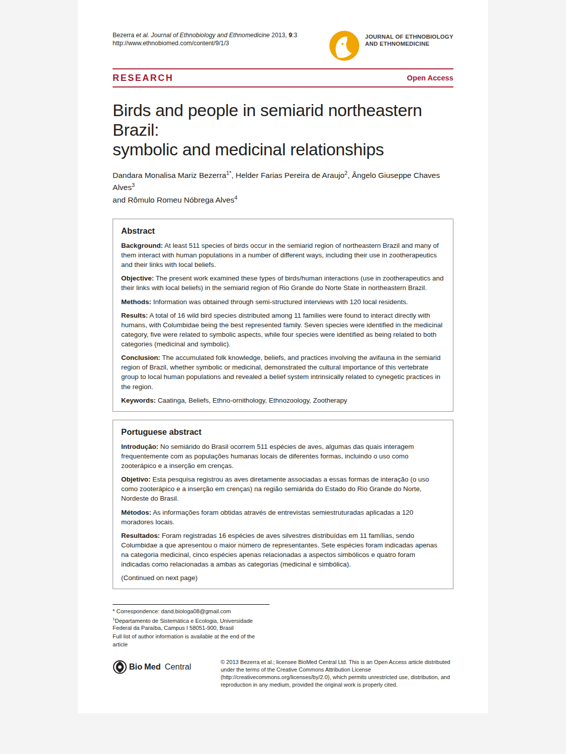Bezerra et al. Journal of Ethnobiology and Ethnomedicine 2013, 9:3
http://www.ethnobiomed.com/content/9/1/3
Journal of Ethnobiology
and Ethnomedicine
Research
Open Access
Birds and people in semiarid northeastern Brazil:
symbolic and medicinal relationships
Dandara Monalisa Mariz Bezerra1*, Helder Farias Pereira de Araujo2, Ângelo Giuseppe Chaves Alves3
and Rômulo Romeu Nóbrega Alves4
Abstract
Background: At least 511 species of birds occur in the semiarid region of northeastern Brazil and many of them interact with human populations in a number of different ways, including their use in zootherapeutics and their links with local beliefs.
Objective: The present work examined these types of birds/human interactions (use in zootherapeutics and their links with local beliefs) in the semiarid region of Rio Grande do Norte State in northeastern Brazil.
Methods: Information was obtained through semi-structured interviews with 120 local residents.
Results: A total of 16 wild bird species distributed among 11 families were found to interact directly with humans, with Columbidae being the best represented family. Seven species were identified in the medicinal category, five were related to symbolic aspects, while four species were identified as being related to both categories (medicinal and symbolic).
Conclusion: The accumulated folk knowledge, beliefs, and practices involving the avifauna in the semiarid region of Brazil, whether symbolic or medicinal, demonstrated the cultural importance of this vertebrate group to local human populations and revealed a belief system intrinsically related to cynegetic practices in the region.
Keywords: Caatinga, Beliefs, Ethno-ornithology, Ethnozoology, Zootherapy
Portuguese abstract
Introdução: No semiárido do Brasil ocorrem 511 espécies de aves, algumas das quais interagem frequentemente com as populações humanas locais de diferentes formas, incluindo o uso como zooterápico e a inserção em crenças.
Objetivo: Esta pesquisa registrou as aves diretamente associadas a essas formas de interação (o uso como zooterápico e a inserção em crenças) na região semiárida do Estado do Rio Grande do Norte, Nordeste do Brasil.
Métodos: As informações foram obtidas através de entrevistas semiestruturadas aplicadas a 120 moradores locais.
Resultados: Foram registradas 16 espécies de aves silvestres distribuídas em 11 famílias, sendo Columbidae a que apresentou o maior número de representantes. Sete espécies foram indicadas apenas na categoria medicinal, cinco espécies apenas relacionadas a aspectos simbólicos e quatro foram indicadas como relacionadas a ambas as categorias (medicinal e simbólica).
(Continued on next page)
* Correspondence: dand.biologa08@gmail.com
1Departamento de Sistemática e Ecologia, Universidade Federal da Paraíba, Campus I 58051-900, Brasil
Full list of author information is available at the end of the article
Bio Med Central
© 2013 Bezerra et al.; licensee BioMed Central Ltd. This is an Open Access article distributed under the terms of the Creative Commons Attribution License (http://creativecommons.org/licenses/by/2.0), which permits unrestricted use, distribution, and reproduction in any medium, provided the original work is properly cited.